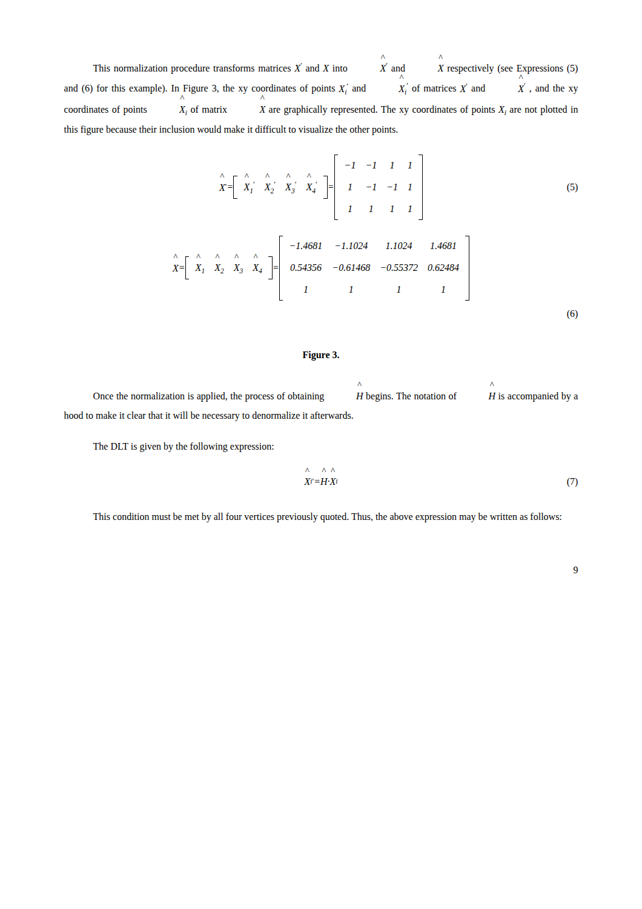This normalization procedure transforms matrices X′ and X into ^X′ and ^X respectively (see Expressions (5) and (6) for this example). In Figure 3, the xy coordinates of points Xi′ and ^Xi′ of matrices X′ and ^X′ , and the xy coordinates of points ^Xi of matrix ^X are graphically represented. The xy coordinates of points Xi are not plotted in this figure because their inclusion would make it difficult to visualize the other points.
^X′=
| ^ X 1 ′ | ^ X 2 ′ | ^ X 3 ′ | ^ X 4 ′ |
=
| −1 | −1 | 1 | 1 |
| 1 | −1 | −1 | 1 |
| 1 | 1 | 1 | 1 |
(5)
^X =
| ^ X 1 | ^ X 2 | ^ X 3 | ^ X 4 |
=
| −1.4681 | −1.1024 | 1.1024 | 1.4681 |
| 0.54356 | −0.61468 | −0.55372 | 0.62484 |
| 1 | 1 | 1 | 1 |
(6)
Figure 3.
Once the normalization is applied, the process of obtaining ^H begins. The notation of ^H is accompanied by a hood to make it clear that it will be necessary to denormalize it afterwards.
The DLT is given by the following expression:
^Xi′= ^H· ^Xi
(7)
This condition must be met by all four vertices previously quoted. Thus, the above expression may be written as follows:
9